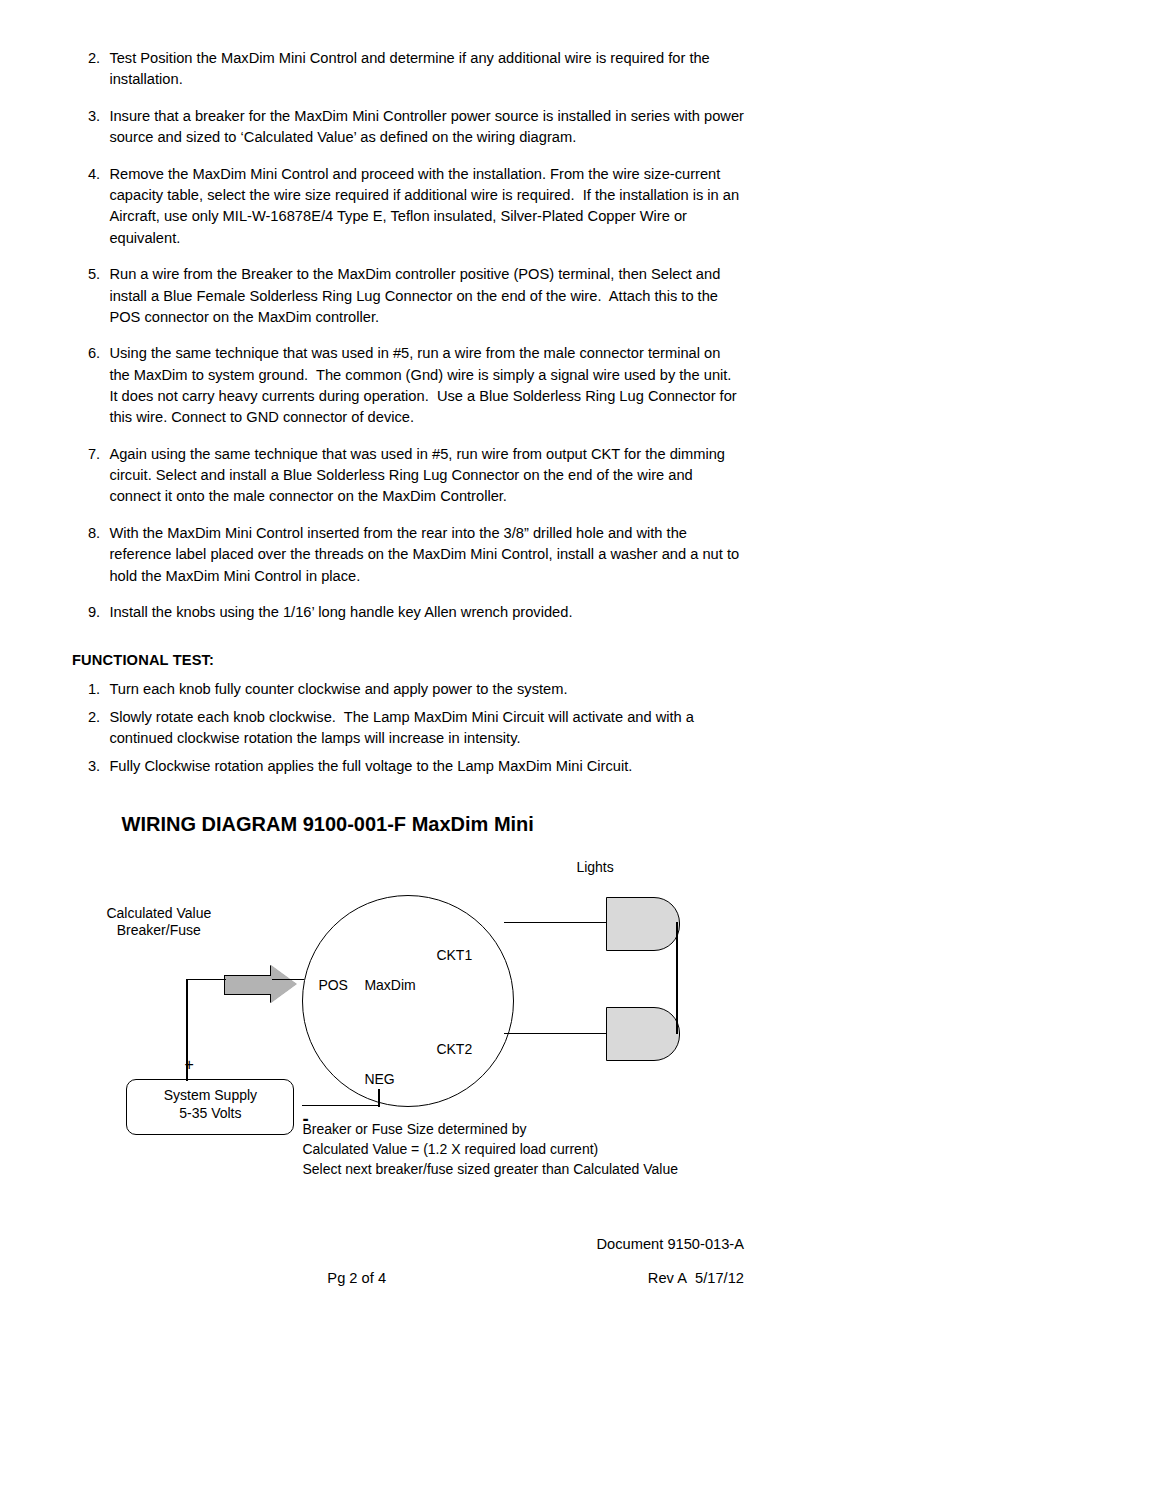Test Position the MaxDim Mini Control and determine if any additional wire is required for the installation.
Insure that a breaker for the MaxDim Mini Controller power source is installed in series with power source and sized to ‘Calculated Value’ as defined on the wiring diagram.
Remove the MaxDim Mini Control and proceed with the installation. From the wire size-current capacity table, select the wire size required if additional wire is required. If the installation is in an Aircraft, use only MIL-W-16878E/4 Type E, Teflon insulated, Silver-Plated Copper Wire or equivalent.
Run a wire from the Breaker to the MaxDim controller positive (POS) terminal, then Select and install a Blue Female Solderless Ring Lug Connector on the end of the wire. Attach this to the POS connector on the MaxDim controller.
Using the same technique that was used in #5, run a wire from the male connector terminal on the MaxDim to system ground. The common (Gnd) wire is simply a signal wire used by the unit. It does not carry heavy currents during operation. Use a Blue Solderless Ring Lug Connector for this wire. Connect to GND connector of device.
Again using the same technique that was used in #5, run wire from output CKT for the dimming circuit. Select and install a Blue Solderless Ring Lug Connector on the end of the wire and connect it onto the male connector on the MaxDim Controller.
With the MaxDim Mini Control inserted from the rear into the 3/8” drilled hole and with the reference label placed over the threads on the MaxDim Mini Control, install a washer and a nut to hold the MaxDim Mini Control in place.
Install the knobs using the 1/16’ long handle key Allen wrench provided.
FUNCTIONAL TEST:
Turn each knob fully counter clockwise and apply power to the system.
Slowly rotate each knob clockwise. The Lamp MaxDim Mini Circuit will activate and with a continued clockwise rotation the lamps will increase in intensity.
Fully Clockwise rotation applies the full voltage to the Lamp MaxDim Mini Circuit.
WIRING DIAGRAM 9100-001-F MaxDim Mini
Lights
Calculated Value
Breaker/Fuse
CKT1
POS
MaxDim
CKT2
NEG
+
-
System Supply
5-35 Volts
Breaker or Fuse Size determined by
Calculated Value = (1.2 X required load current)
Select next breaker/fuse sized greater than Calculated Value
Document 9150-013-A
Pg 2 of 4 Rev A 5/17/12